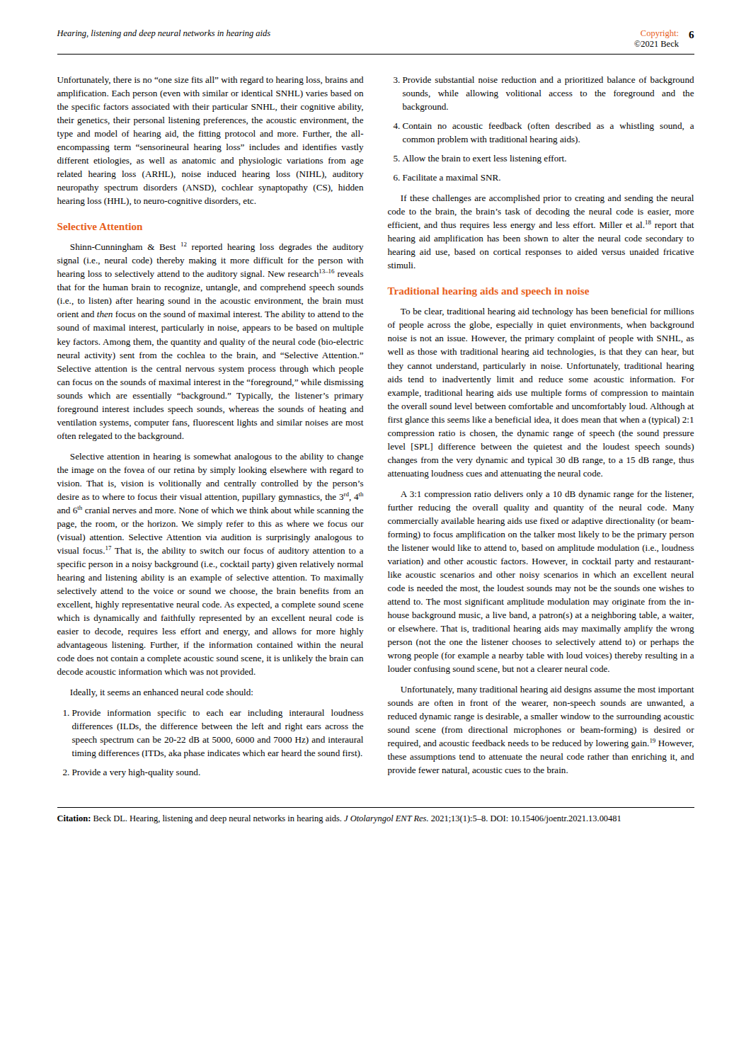Hearing, listening and deep neural networks in hearing aids
Copyright: ©2021 Beck
6
Unfortunately, there is no “one size fits all” with regard to hearing loss, brains and amplification. Each person (even with similar or identical SNHL) varies based on the specific factors associated with their particular SNHL, their cognitive ability, their genetics, their personal listening preferences, the acoustic environment, the type and model of hearing aid, the fitting protocol and more. Further, the all-encompassing term “sensorineural hearing loss” includes and identifies vastly different etiologies, as well as anatomic and physiologic variations from age related hearing loss (ARHL), noise induced hearing loss (NIHL), auditory neuropathy spectrum disorders (ANSD), cochlear synaptopathy (CS), hidden hearing loss (HHL), to neuro-cognitive disorders, etc.
Selective Attention
Shinn-Cunningham & Best 12 reported hearing loss degrades the auditory signal (i.e., neural code) thereby making it more difficult for the person with hearing loss to selectively attend to the auditory signal. New research13–16 reveals that for the human brain to recognize, untangle, and comprehend speech sounds (i.e., to listen) after hearing sound in the acoustic environment, the brain must orient and then focus on the sound of maximal interest. The ability to attend to the sound of maximal interest, particularly in noise, appears to be based on multiple key factors. Among them, the quantity and quality of the neural code (bio-electric neural activity) sent from the cochlea to the brain, and “Selective Attention.” Selective attention is the central nervous system process through which people can focus on the sounds of maximal interest in the “foreground,” while dismissing sounds which are essentially “background.” Typically, the listener’s primary foreground interest includes speech sounds, whereas the sounds of heating and ventilation systems, computer fans, fluorescent lights and similar noises are most often relegated to the background.
Selective attention in hearing is somewhat analogous to the ability to change the image on the fovea of our retina by simply looking elsewhere with regard to vision. That is, vision is volitionally and centrally controlled by the person’s desire as to where to focus their visual attention, pupillary gymnastics, the 3rd, 4th and 6th cranial nerves and more. None of which we think about while scanning the page, the room, or the horizon. We simply refer to this as where we focus our (visual) attention. Selective Attention via audition is surprisingly analogous to visual focus.17 That is, the ability to switch our focus of auditory attention to a specific person in a noisy background (i.e., cocktail party) given relatively normal hearing and listening ability is an example of selective attention. To maximally selectively attend to the voice or sound we choose, the brain benefits from an excellent, highly representative neural code. As expected, a complete sound scene which is dynamically and faithfully represented by an excellent neural code is easier to decode, requires less effort and energy, and allows for more highly advantageous listening. Further, if the information contained within the neural code does not contain a complete acoustic sound scene, it is unlikely the brain can decode acoustic information which was not provided.
Ideally, it seems an enhanced neural code should:
Provide information specific to each ear including interaural loudness differences (ILDs, the difference between the left and right ears across the speech spectrum can be 20-22 dB at 5000, 6000 and 7000 Hz) and interaural timing differences (ITDs, aka phase indicates which ear heard the sound first).
Provide a very high-quality sound.
Provide substantial noise reduction and a prioritized balance of background sounds, while allowing volitional access to the foreground and the background.
Contain no acoustic feedback (often described as a whistling sound, a common problem with traditional hearing aids).
Allow the brain to exert less listening effort.
Facilitate a maximal SNR.
If these challenges are accomplished prior to creating and sending the neural code to the brain, the brain’s task of decoding the neural code is easier, more efficient, and thus requires less energy and less effort. Miller et al.18 report that hearing aid amplification has been shown to alter the neural code secondary to hearing aid use, based on cortical responses to aided versus unaided fricative stimuli.
Traditional hearing aids and speech in noise
To be clear, traditional hearing aid technology has been beneficial for millions of people across the globe, especially in quiet environments, when background noise is not an issue. However, the primary complaint of people with SNHL, as well as those with traditional hearing aid technologies, is that they can hear, but they cannot understand, particularly in noise. Unfortunately, traditional hearing aids tend to inadvertently limit and reduce some acoustic information. For example, traditional hearing aids use multiple forms of compression to maintain the overall sound level between comfortable and uncomfortably loud. Although at first glance this seems like a beneficial idea, it does mean that when a (typical) 2:1 compression ratio is chosen, the dynamic range of speech (the sound pressure level [SPL] difference between the quietest and the loudest speech sounds) changes from the very dynamic and typical 30 dB range, to a 15 dB range, thus attenuating loudness cues and attenuating the neural code.
A 3:1 compression ratio delivers only a 10 dB dynamic range for the listener, further reducing the overall quality and quantity of the neural code. Many commercially available hearing aids use fixed or adaptive directionality (or beam-forming) to focus amplification on the talker most likely to be the primary person the listener would like to attend to, based on amplitude modulation (i.e., loudness variation) and other acoustic factors. However, in cocktail party and restaurant-like acoustic scenarios and other noisy scenarios in which an excellent neural code is needed the most, the loudest sounds may not be the sounds one wishes to attend to. The most significant amplitude modulation may originate from the in-house background music, a live band, a patron(s) at a neighboring table, a waiter, or elsewhere. That is, traditional hearing aids may maximally amplify the wrong person (not the one the listener chooses to selectively attend to) or perhaps the wrong people (for example a nearby table with loud voices) thereby resulting in a louder confusing sound scene, but not a clearer neural code.
Unfortunately, many traditional hearing aid designs assume the most important sounds are often in front of the wearer, non-speech sounds are unwanted, a reduced dynamic range is desirable, a smaller window to the surrounding acoustic sound scene (from directional microphones or beam-forming) is desired or required, and acoustic feedback needs to be reduced by lowering gain.19 However, these assumptions tend to attenuate the neural code rather than enriching it, and provide fewer natural, acoustic cues to the brain.
Citation: Beck DL. Hearing, listening and deep neural networks in hearing aids. J Otolaryngol ENT Res. 2021;13(1):5–8. DOI: 10.15406/joentr.2021.13.00481